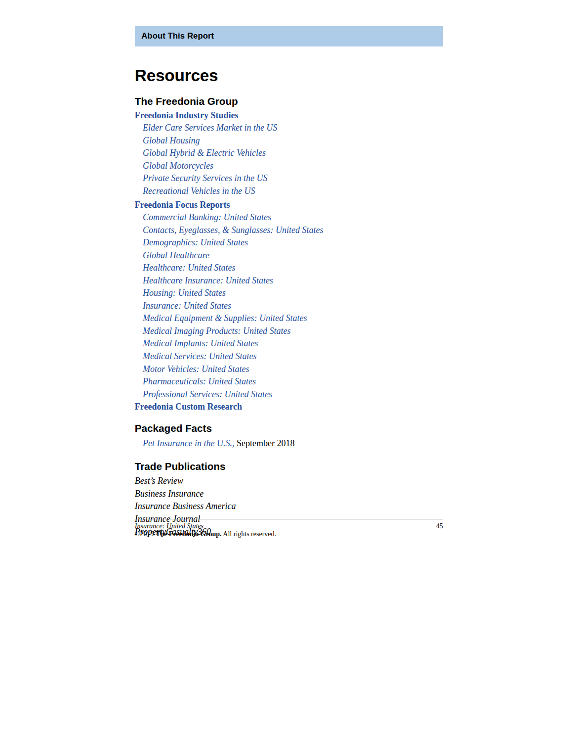About This Report
Resources
The Freedonia Group
Freedonia Industry Studies
Elder Care Services Market in the US
Global Housing
Global Hybrid & Electric Vehicles
Global Motorcycles
Private Security Services in the US
Recreational Vehicles in the US
Freedonia Focus Reports
Commercial Banking: United States
Contacts, Eyeglasses, & Sunglasses: United States
Demographics: United States
Global Healthcare
Healthcare: United States
Healthcare Insurance: United States
Housing: United States
Insurance: United States
Medical Equipment & Supplies: United States
Medical Imaging Products: United States
Medical Implants: United States
Medical Services: United States
Motor Vehicles: United States
Pharmaceuticals: United States
Professional Services: United States
Freedonia Custom Research
Packaged Facts
Pet Insurance in the U.S., September 2018
Trade Publications
Best’s Review
Business Insurance
Insurance Business America
Insurance Journal
PropertyCasualty360
Insurance: United States
45
©2019 The Freedonia Group. All rights reserved.